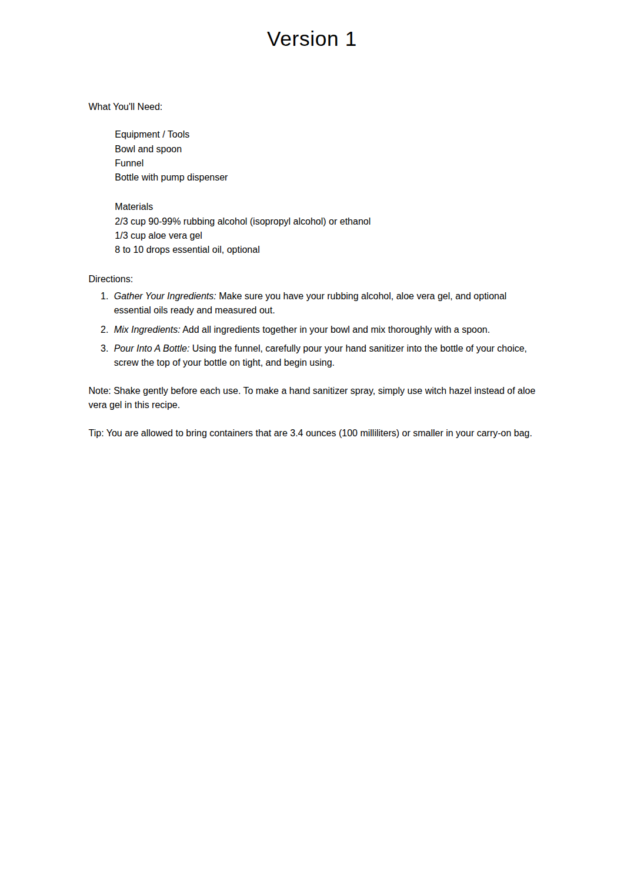Version 1
What You'll Need:
Equipment / Tools Bowl and spoon Funnel Bottle with pump dispenser
Materials 2/3 cup 90-99% rubbing alcohol (isopropyl alcohol) or ethanol 1/3 cup aloe vera gel 8 to 10 drops essential oil, optional
Directions:
Gather Your Ingredients: Make sure you have your rubbing alcohol, aloe vera gel, and optional essential oils ready and measured out.
Mix Ingredients: Add all ingredients together in your bowl and mix thoroughly with a spoon.
Pour Into A Bottle: Using the funnel, carefully pour your hand sanitizer into the bottle of your choice, screw the top of your bottle on tight, and begin using.
Note: Shake gently before each use. To make a hand sanitizer spray, simply use witch hazel instead of aloe vera gel in this recipe.
Tip: You are allowed to bring containers that are 3.4 ounces (100 milliliters) or smaller in your carry-on bag.